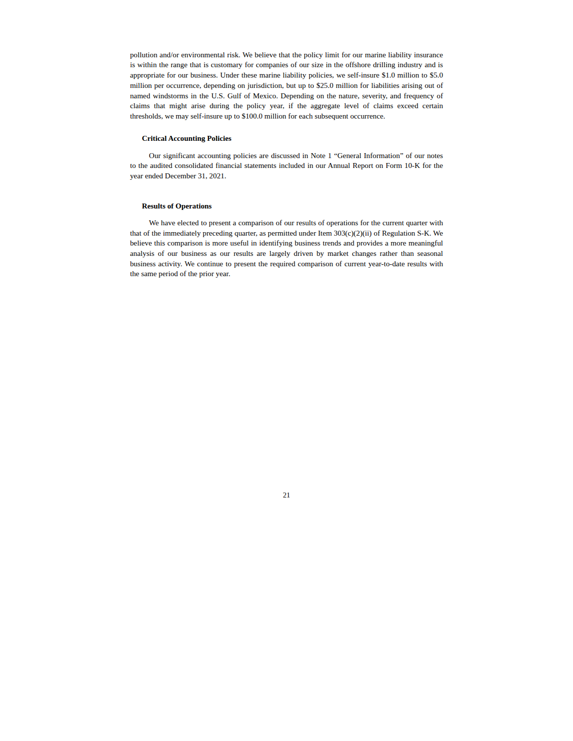pollution and/or environmental risk. We believe that the policy limit for our marine liability insurance is within the range that is customary for companies of our size in the offshore drilling industry and is appropriate for our business. Under these marine liability policies, we self-insure $1.0 million to $5.0 million per occurrence, depending on jurisdiction, but up to $25.0 million for liabilities arising out of named windstorms in the U.S. Gulf of Mexico. Depending on the nature, severity, and frequency of claims that might arise during the policy year, if the aggregate level of claims exceed certain thresholds, we may self-insure up to $100.0 million for each subsequent occurrence.
Critical Accounting Policies
Our significant accounting policies are discussed in Note 1 “General Information” of our notes to the audited consolidated financial statements included in our Annual Report on Form 10-K for the year ended December 31, 2021.
Results of Operations
We have elected to present a comparison of our results of operations for the current quarter with that of the immediately preceding quarter, as permitted under Item 303(c)(2)(ii) of Regulation S-K. We believe this comparison is more useful in identifying business trends and provides a more meaningful analysis of our business as our results are largely driven by market changes rather than seasonal business activity. We continue to present the required comparison of current year-to-date results with the same period of the prior year.
21